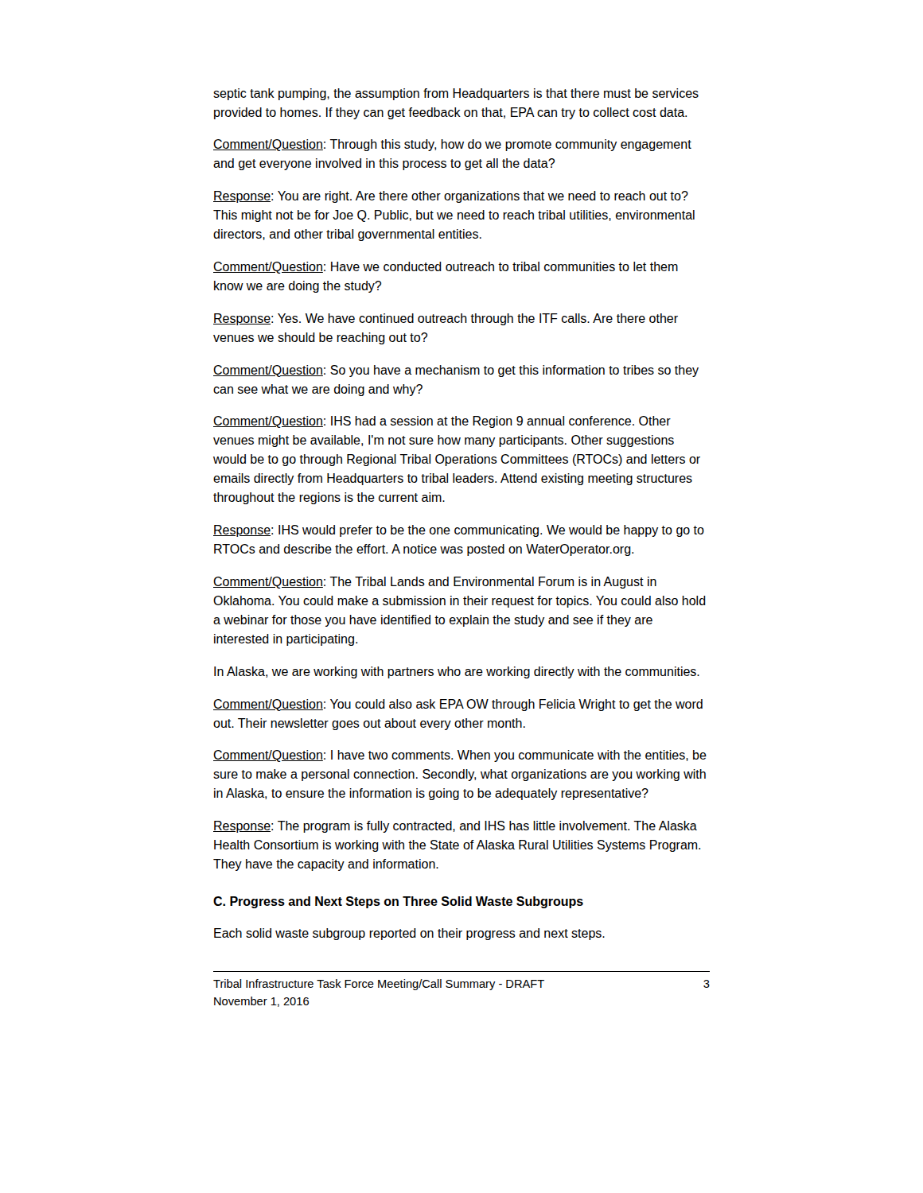septic tank pumping, the assumption from Headquarters is that there must be services provided to homes. If they can get feedback on that, EPA can try to collect cost data.
Comment/Question: Through this study, how do we promote community engagement and get everyone involved in this process to get all the data?
Response: You are right. Are there other organizations that we need to reach out to? This might not be for Joe Q. Public, but we need to reach tribal utilities, environmental directors, and other tribal governmental entities.
Comment/Question: Have we conducted outreach to tribal communities to let them know we are doing the study?
Response: Yes. We have continued outreach through the ITF calls. Are there other venues we should be reaching out to?
Comment/Question: So you have a mechanism to get this information to tribes so they can see what we are doing and why?
Comment/Question: IHS had a session at the Region 9 annual conference. Other venues might be available, I'm not sure how many participants. Other suggestions would be to go through Regional Tribal Operations Committees (RTOCs) and letters or emails directly from Headquarters to tribal leaders. Attend existing meeting structures throughout the regions is the current aim.
Response: IHS would prefer to be the one communicating. We would be happy to go to RTOCs and describe the effort. A notice was posted on WaterOperator.org.
Comment/Question: The Tribal Lands and Environmental Forum is in August in Oklahoma. You could make a submission in their request for topics. You could also hold a webinar for those you have identified to explain the study and see if they are interested in participating.
In Alaska, we are working with partners who are working directly with the communities.
Comment/Question: You could also ask EPA OW through Felicia Wright to get the word out. Their newsletter goes out about every other month.
Comment/Question: I have two comments. When you communicate with the entities, be sure to make a personal connection. Secondly, what organizations are you working with in Alaska, to ensure the information is going to be adequately representative?
Response: The program is fully contracted, and IHS has little involvement. The Alaska Health Consortium is working with the State of Alaska Rural Utilities Systems Program. They have the capacity and information.
C. Progress and Next Steps on Three Solid Waste Subgroups
Each solid waste subgroup reported on their progress and next steps.
Tribal Infrastructure Task Force Meeting/Call Summary - DRAFT
November 1, 2016
3